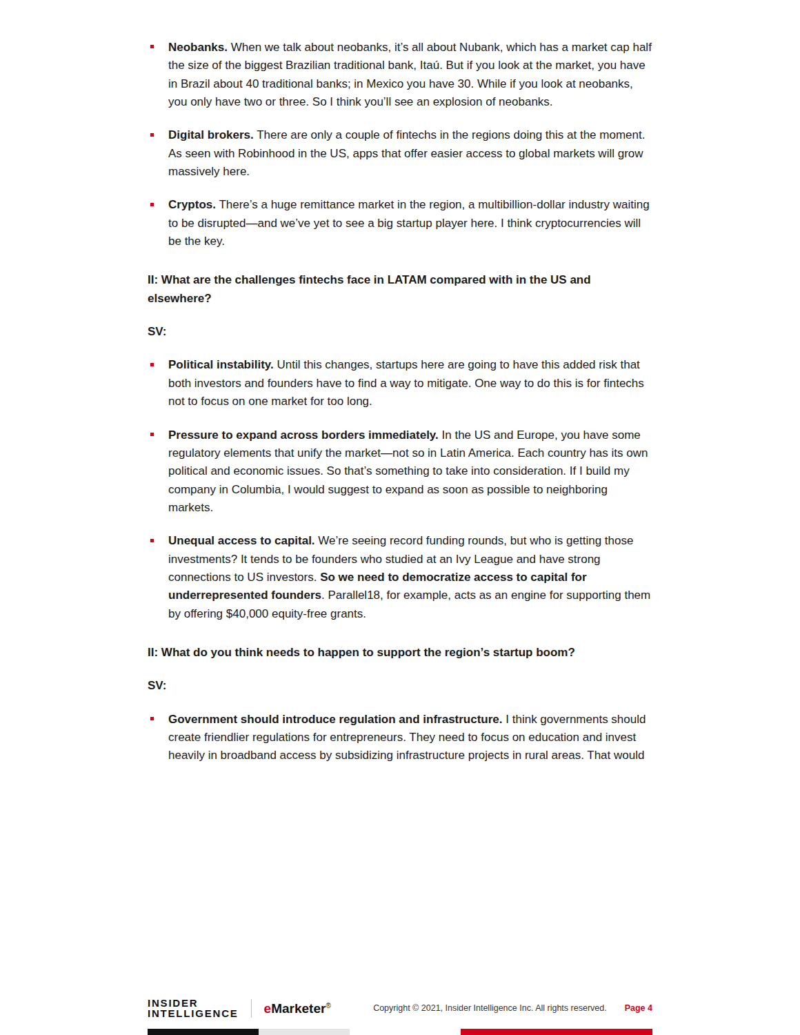Neobanks. When we talk about neobanks, it’s all about Nubank, which has a market cap half the size of the biggest Brazilian traditional bank, Itaú. But if you look at the market, you have in Brazil about 40 traditional banks; in Mexico you have 30. While if you look at neobanks, you only have two or three. So I think you’ll see an explosion of neobanks.
Digital brokers. There are only a couple of fintechs in the regions doing this at the moment. As seen with Robinhood in the US, apps that offer easier access to global markets will grow massively here.
Cryptos. There’s a huge remittance market in the region, a multibillion-dollar industry waiting to be disrupted—and we’ve yet to see a big startup player here. I think cryptocurrencies will be the key.
II: What are the challenges fintechs face in LATAM compared with in the US and elsewhere?
SV:
Political instability. Until this changes, startups here are going to have this added risk that both investors and founders have to find a way to mitigate. One way to do this is for fintechs not to focus on one market for too long.
Pressure to expand across borders immediately. In the US and Europe, you have some regulatory elements that unify the market—not so in Latin America. Each country has its own political and economic issues. So that’s something to take into consideration. If I build my company in Columbia, I would suggest to expand as soon as possible to neighboring markets.
Unequal access to capital. We’re seeing record funding rounds, but who is getting those investments? It tends to be founders who studied at an Ivy League and have strong connections to US investors. So we need to democratize access to capital for underrepresented founders. Parallel18, for example, acts as an engine for supporting them by offering $40,000 equity-free grants.
II: What do you think needs to happen to support the region’s startup boom?
SV:
Government should introduce regulation and infrastructure. I think governments should create friendlier regulations for entrepreneurs. They need to focus on education and invest heavily in broadband access by subsidizing infrastructure projects in rural areas. That would
INSIDER INTELLIGENCE
e Marketer®
Copyright © 2021, Insider Intelligence Inc. All rights reserved. Page 4